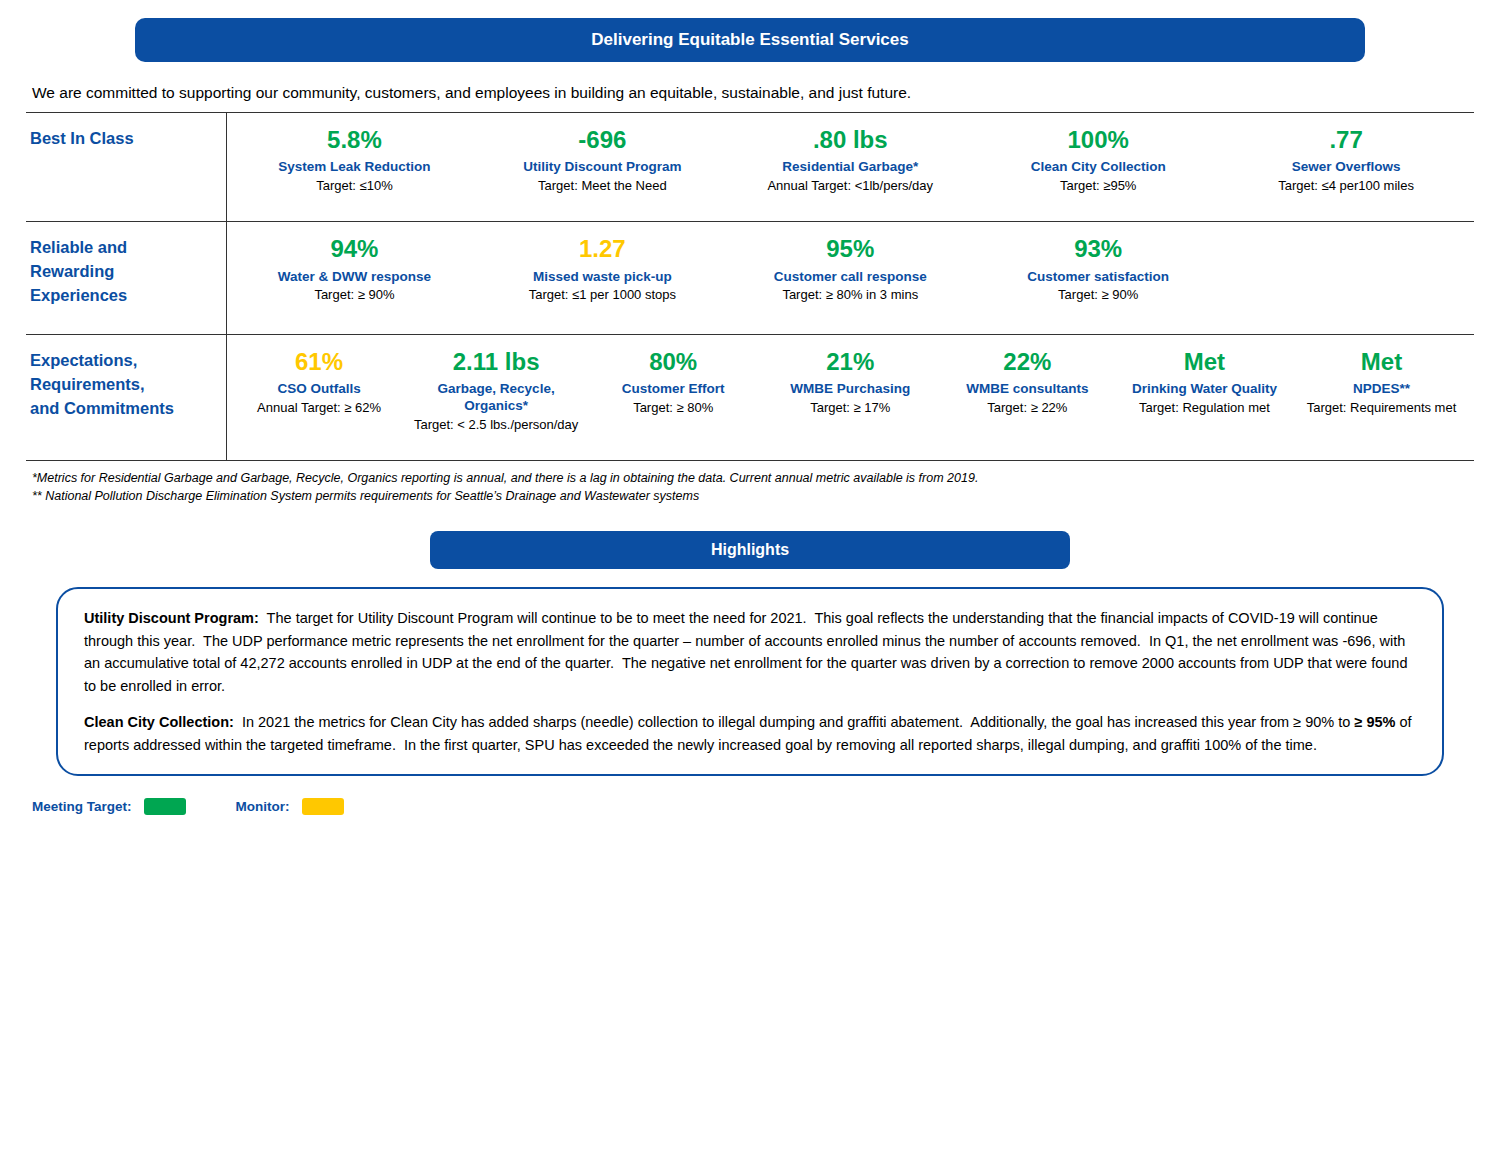Delivering Equitable Essential Services
We are committed to supporting our community, customers, and employees in building an equitable, sustainable, and just future.
| Best In Class | 5.8% System Leak Reduction Target: ≤10% -696 Utility Discount Program Target: Meet the Need .80 lbs Residential Garbage* Annual Target: <1lb/pers/day 100% Clean City Collection Target: ≥95% .77 Sewer Overflows Target: ≤4 per100 miles |
| Reliable and Rewarding Experiences | 94% Water & DWW response Target: ≥ 90% 1.27 Missed waste pick-up Target: ≤1 per 1000 stops 95% Customer call response Target: ≥ 80% in 3 mins 93% Customer satisfaction Target: ≥ 90% |
| Expectations, Requirements, and Commitments | 61% CSO Outfalls Annual Target: ≥ 62% 2.11 lbs Garbage, Recycle, Organics* Target: < 2.5 lbs./person/day 80% Customer Effort Target: ≥ 80% 21% WMBE Purchasing Target: ≥ 17% 22% WMBE consultants Target: ≥ 22% Met Drinking Water Quality Target: Regulation met Met NPDES** Target: Requirements met |
*Metrics for Residential Garbage and Garbage, Recycle, Organics reporting is annual, and there is a lag in obtaining the data. Current annual metric available is from 2019.
** National Pollution Discharge Elimination System permits requirements for Seattle’s Drainage and Wastewater systems
Highlights
Utility Discount Program: The target for Utility Discount Program will continue to be to meet the need for 2021. This goal reflects the understanding that the financial impacts of COVID-19 will continue through this year. The UDP performance metric represents the net enrollment for the quarter – number of accounts enrolled minus the number of accounts removed. In Q1, the net enrollment was -696, with an accumulative total of 42,272 accounts enrolled in UDP at the end of the quarter. The negative net enrollment for the quarter was driven by a correction to remove 2000 accounts from UDP that were found to be enrolled in error.
Clean City Collection: In 2021 the metrics for Clean City has added sharps (needle) collection to illegal dumping and graffiti abatement. Additionally, the goal has increased this year from ≥ 90% to ≥ 95% of reports addressed within the targeted timeframe. In the first quarter, SPU has exceeded the newly increased goal by removing all reported sharps, illegal dumping, and graffiti 100% of the time.
Meeting Target: Monitor: